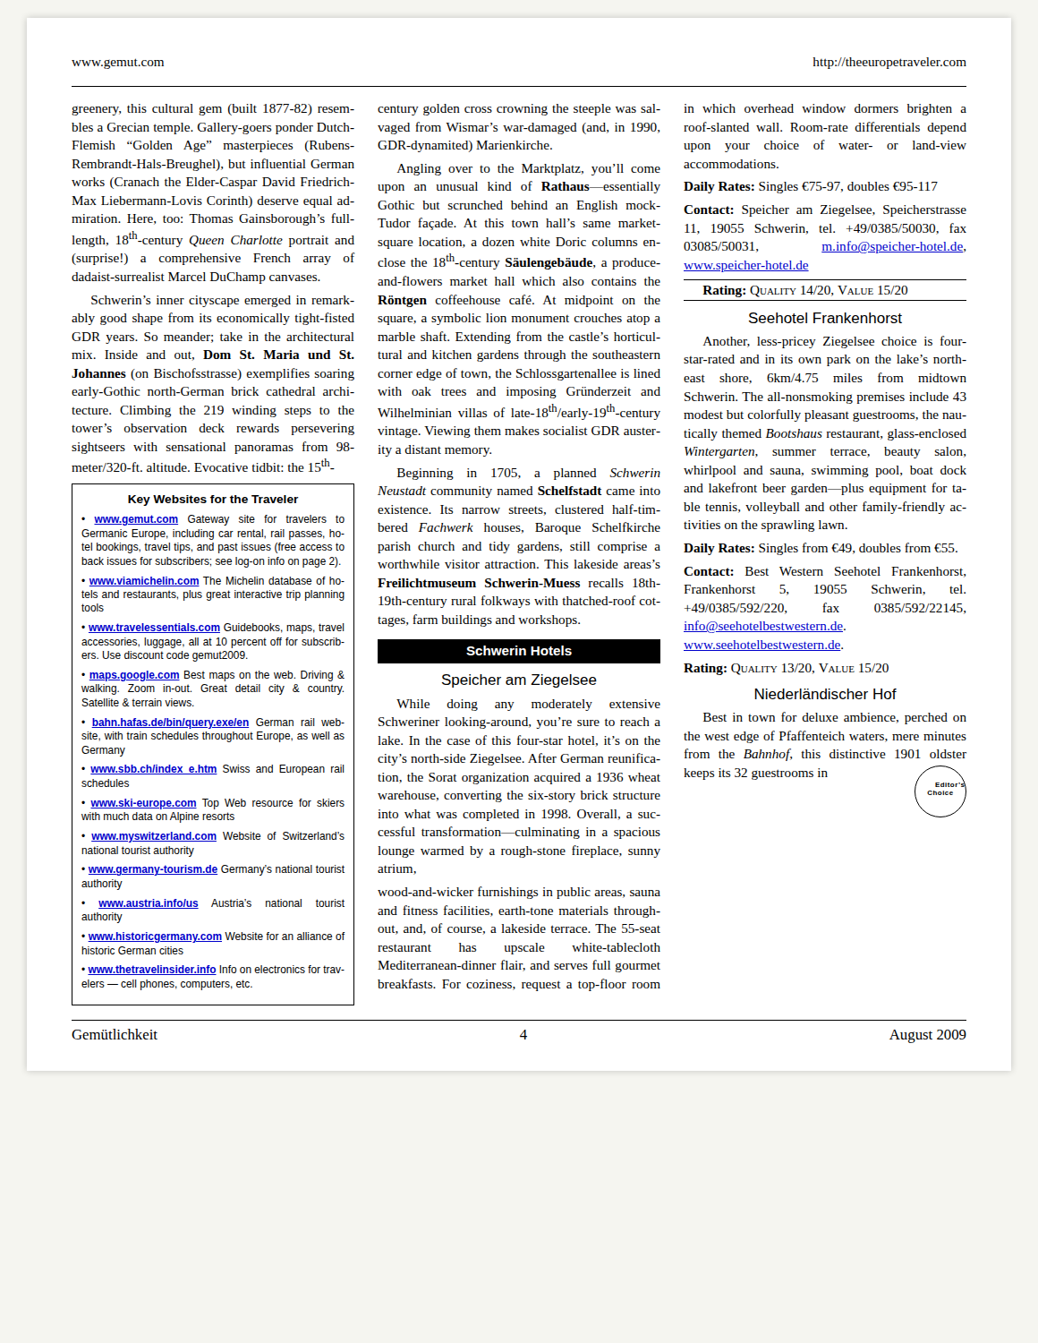www.gemut.com http://theeuropetraveler.com
greenery, this cultural gem (built 1877-82) resembles a Grecian temple. Gallery-goers ponder Dutch-Flemish “Golden Age” masterpieces (Rubens-Rembrandt-Hals-Breughel), but influential German works (Cranach the Elder-Caspar David Friedrich-Max Liebermann-Lovis Corinth) deserve equal admiration. Here, too: Thomas Gainsborough’s full-length, 18th-century Queen Charlotte portrait and (surprise!) a comprehensive French array of dadaist-surrealist Marcel DuChamp canvases.
Schwerin’s inner cityscape emerged in remarkably good shape from its economically tight-fisted GDR years. So meander; take in the architectural mix. Inside and out, Dom St. Maria und St. Johannes (on Bischofsstrasse) exemplifies soaring early-Gothic north-German brick cathedral architecture. Climbing the 219 winding steps to the tower’s observation deck rewards persevering sightseers with sensational panoramas from 98-meter/320-ft. altitude. Evocative tidbit: the 15th-
Key Websites for the Traveler
• www.gemut.com Gateway site for travelers to Germanic Europe, including car rental, rail passes, hotel bookings, travel tips, and past issues (free access to back issues for subscribers; see log-on info on page 2).
• www.viamichelin.com The Michelin database of hotels and restaurants, plus great interactive trip planning tools
• www.travelessentials.com Guidebooks, maps, travel accessories, luggage, all at 10 percent off for subscribers. Use discount code gemut2009.
• maps.google.com Best maps on the web. Driving & walking. Zoom in-out. Great detail city & country. Satellite & terrain views.
• bahn.hafas.de/bin/query.exe/en German rail website, with train schedules throughout Europe, as well as Germany
• www.sbb.ch/index_e.htm Swiss and European rail schedules
• www.ski-europe.com Top Web resource for skiers with much data on Alpine resorts
• www.myswitzerland.com Website of Switzerland’s national tourist authority
• www.germany-tourism.de Germany’s national tourist authority
• www.austria.info/us Austria’s national tourist authority
• www.historicgermany.com Website for an alliance of historic German cities
• www.thetravelinsider.info Info on electronics for travelers — cell phones, computers, etc.
century golden cross crowning the steeple was salvaged from Wismar’s war-damaged (and, in 1990, GDR-dynamited) Marienkirche.
Angling over to the Marktplatz, you’ll come upon an unusual kind of Rathaus—essentially Gothic but scrunched behind an English mock-Tudor façade. At this town hall’s same market-square location, a dozen white Doric columns enclose the 18th-century Säulengebäude, a produce-and-flowers market hall which also contains the Röntgen coffeehouse café. At midpoint on the square, a symbolic lion monument crouches atop a marble shaft. Extending from the castle’s horticultural and kitchen gardens through the southeastern corner edge of town, the Schlossgartenallee is lined with oak trees and imposing Gründerzeit and Wilhelminian villas of late-18th/early-19th-century vintage. Viewing them makes socialist GDR austerity a distant memory.
Beginning in 1705, a planned Schwerin Neustadt community named Schelfstadt came into existence. Its narrow streets, clustered half-timbered Fachwerk houses, Baroque Schelfkirche parish church and tidy gardens, still comprise a worthwhile visitor attraction. This lakeside areas’s Freilichtmuseum Schwerin-Muess recalls 18th-19th-century rural folkways with thatched-roof cottages, farm buildings and workshops.
Schwerin Hotels
Speicher am Ziegelsee
While doing any moderately extensive Schweriner looking-around, you’re sure to reach a lake. In the case of this four-star hotel, it’s on the city’s north-side Ziegelsee. After German reunification, the Sorat organization acquired a 1936 wheat warehouse, converting the six-story brick structure into what was completed in 1998. Overall, a successful transformation—culminating in a spacious lounge warmed by a rough-stone fireplace, sunny atrium,
wood-and-wicker furnishings in public areas, sauna and fitness facilities, earth-tone materials throughout, and, of course, a lakeside terrace. The 55-seat restaurant has upscale white-tablecloth Mediterranean-dinner flair, and serves full gourmet breakfasts. For coziness, request a top-floor room in which overhead window dormers brighten a roof-slanted wall. Room-rate differentials depend upon your choice of water- or land-view accommodations.
Daily Rates: Singles €75-97, doubles €95-117
Contact: Speicher am Ziegelsee, Speicherstrasse 11, 19055 Schwerin, tel. +49/0385/50030, fax 03085/50031, m.info@speicher-hotel.de, www.speicher-hotel.de
Rating: Quality 14/20, Value 15/20
Seehotel Frankenhorst
Another, less-pricey Ziegelsee choice is four-star-rated and in its own park on the lake’s northeast shore, 6km/4.75 miles from midtown Schwerin. The all-nonsmoking premises include 43 modest but colorfully pleasant guestrooms, the nautically themed Bootshaus restaurant, glass-enclosed Wintergarten, summer terrace, beauty salon, whirlpool and sauna, swimming pool, boat dock and lakefront beer garden—plus equipment for table tennis, volleyball and other family-friendly activities on the sprawling lawn.
Daily Rates: Singles from €49, doubles from €55.
Contact: Best Western Seehotel Frankenhorst, Frankenhorst 5, 19055 Schwerin, tel. +49/0385/592/220, fax 0385/592/22145, info@seehotelbestwestern.de. www.seehotelbestwestern.de.
Rating: Quality 13/20, Value 15/20
Niederländischer Hof
Best in town for deluxe ambience, perched on the west edge of Pfaffenteich waters, mere minutes from the Bahnhof, this distinctive 1901 oldster keeps its 32 guestrooms inEditor’s Choice
Gemütlichkeit 4 August 2009